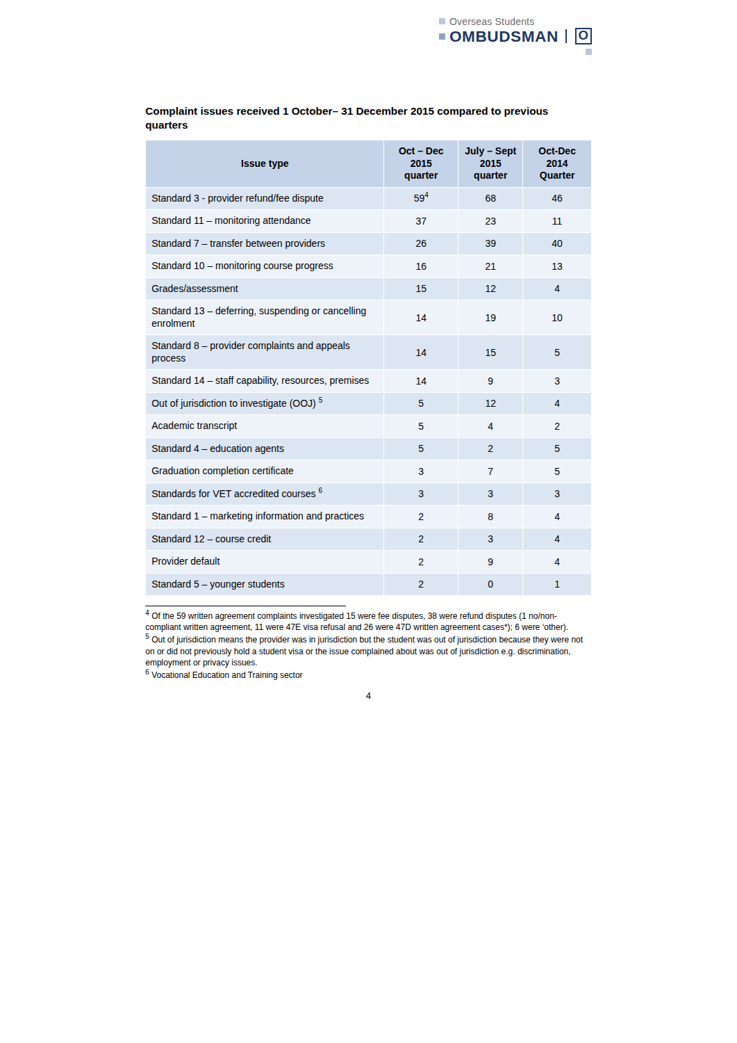Overseas Students
OMBUDSMAN
O
Complaint issues received 1 October– 31 December 2015 compared to previous quarters
| Issue type | Oct – Dec 2015 quarter | July – Sept 2015 quarter | Oct-Dec 2014 Quarter |
| --- | --- | --- | --- |
| Standard 3 - provider refund/fee dispute | 59 4 | 68 | 46 |
| Standard 11 – monitoring attendance | 37 | 23 | 11 |
| Standard 7 – transfer between providers | 26 | 39 | 40 |
| Standard 10 – monitoring course progress | 16 | 21 | 13 |
| Grades/assessment | 15 | 12 | 4 |
| Standard 13 – deferring, suspending or cancelling enrolment | 14 | 19 | 10 |
| Standard 8 – provider complaints and appeals process | 14 | 15 | 5 |
| Standard 14 – staff capability, resources, premises | 14 | 9 | 3 |
| Out of jurisdiction to investigate (OOJ) 5 | 5 | 12 | 4 |
| Academic transcript | 5 | 4 | 2 |
| Standard 4 – education agents | 5 | 2 | 5 |
| Graduation completion certificate | 3 | 7 | 5 |
| Standards for VET accredited courses 6 | 3 | 3 | 3 |
| Standard 1 – marketing information and practices | 2 | 8 | 4 |
| Standard 12 – course credit | 2 | 3 | 4 |
| Provider default | 2 | 9 | 4 |
| Standard 5 – younger students | 2 | 0 | 1 |
4 Of the 59 written agreement complaints investigated 15 were fee disputes, 38 were refund disputes (1 no/non-compliant written agreement, 11 were 47E visa refusal and 26 were 47D written agreement cases*); 6 were ‘other).
5 Out of jurisdiction means the provider was in jurisdiction but the student was out of jurisdiction because they were not on or did not previously hold a student visa or the issue complained about was out of jurisdiction e.g. discrimination, employment or privacy issues.
6 Vocational Education and Training sector
4